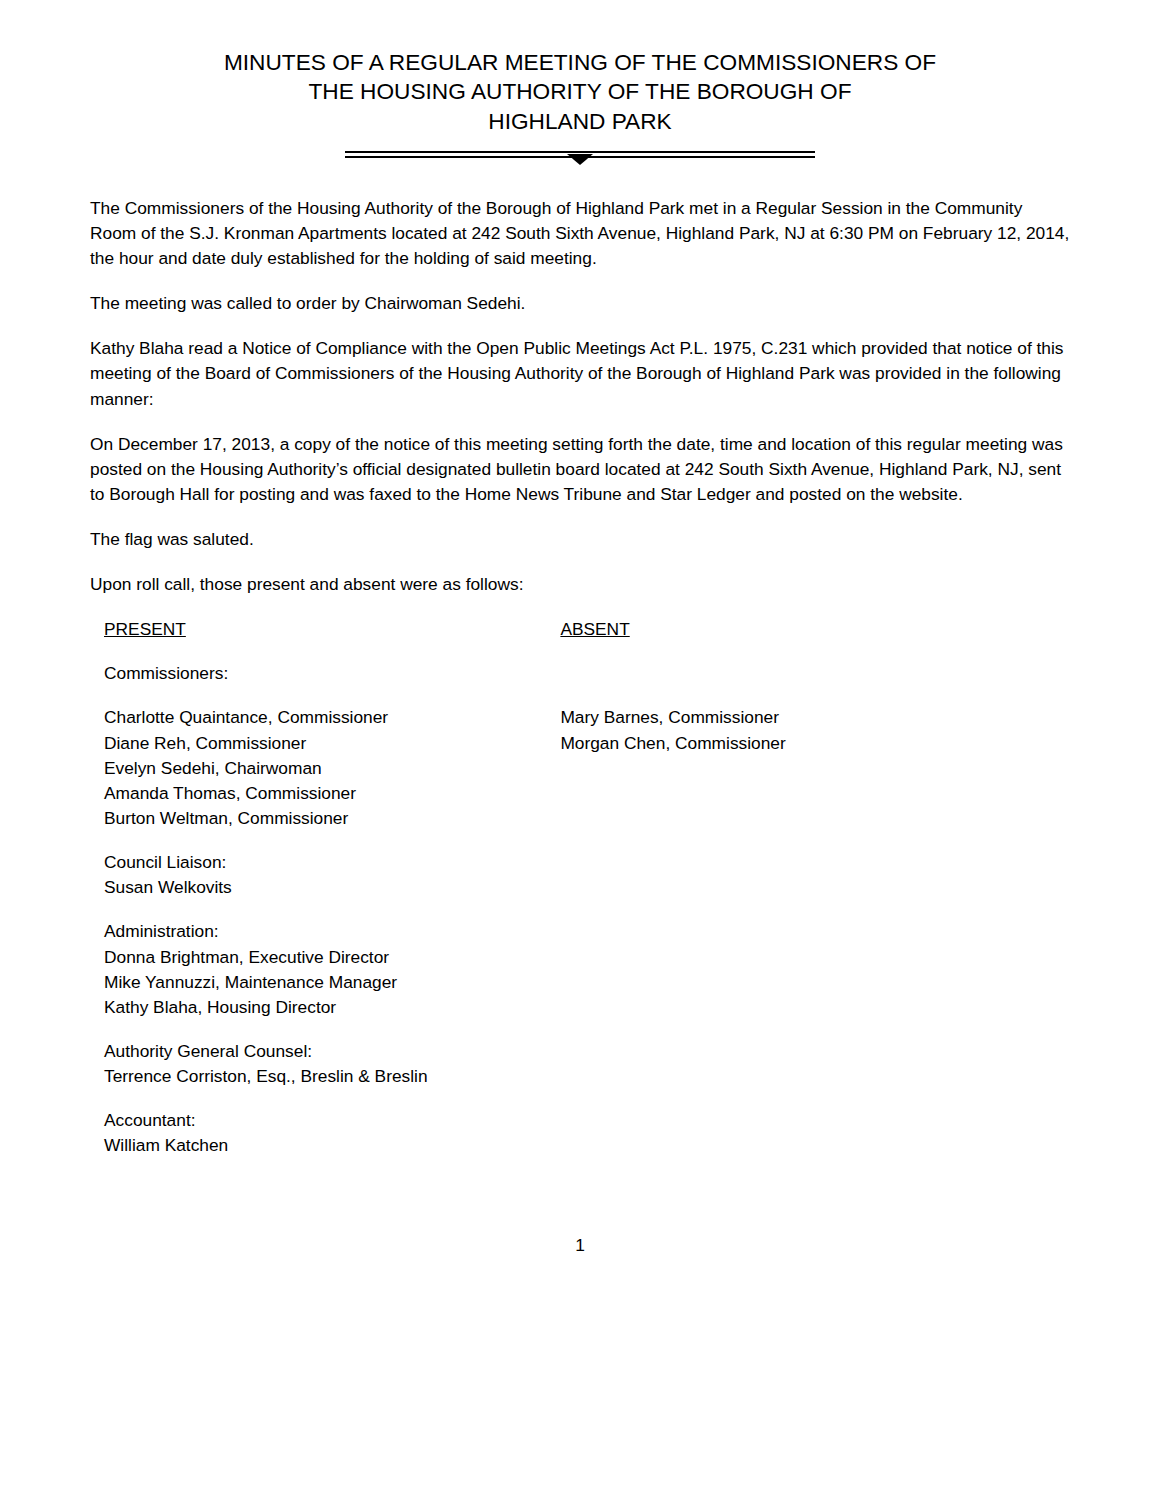MINUTES OF A REGULAR MEETING OF THE COMMISSIONERS OF
THE HOUSING AUTHORITY OF THE BOROUGH OF
HIGHLAND PARK
The Commissioners of the Housing Authority of the Borough of Highland Park met in a Regular Session in the Community Room of the S.J. Kronman Apartments located at 242 South Sixth Avenue, Highland Park, NJ at 6:30 PM on February 12, 2014, the hour and date duly established for the holding of said meeting.
The meeting was called to order by Chairwoman Sedehi.
Kathy Blaha read a Notice of Compliance with the Open Public Meetings Act P.L. 1975, C.231 which provided that notice of this meeting of the Board of Commissioners of the Housing Authority of the Borough of Highland Park was provided in the following manner:
On December 17, 2013, a copy of the notice of this meeting setting forth the date, time and location of this regular meeting was posted on the Housing Authority’s official designated bulletin board located at 242 South Sixth Avenue, Highland Park, NJ, sent to Borough Hall for posting and was faxed to the Home News Tribune and Star Ledger and posted on the website.
The flag was saluted.
Upon roll call, those present and absent were as follows:
| PRESENT | ABSENT |
| Commissioners: | |
| Charlotte Quaintance, Commissioner Diane Reh, Commissioner Evelyn Sedehi, Chairwoman Amanda Thomas, Commissioner Burton Weltman, Commissioner Council Liaison: Susan Welkovits Administration: Donna Brightman, Executive Director Mike Yannuzzi, Maintenance Manager Kathy Blaha, Housing Director Authority General Counsel: Terrence Corriston, Esq., Breslin & Breslin Accountant: William Katchen | Mary Barnes, Commissioner Morgan Chen, Commissioner |
1